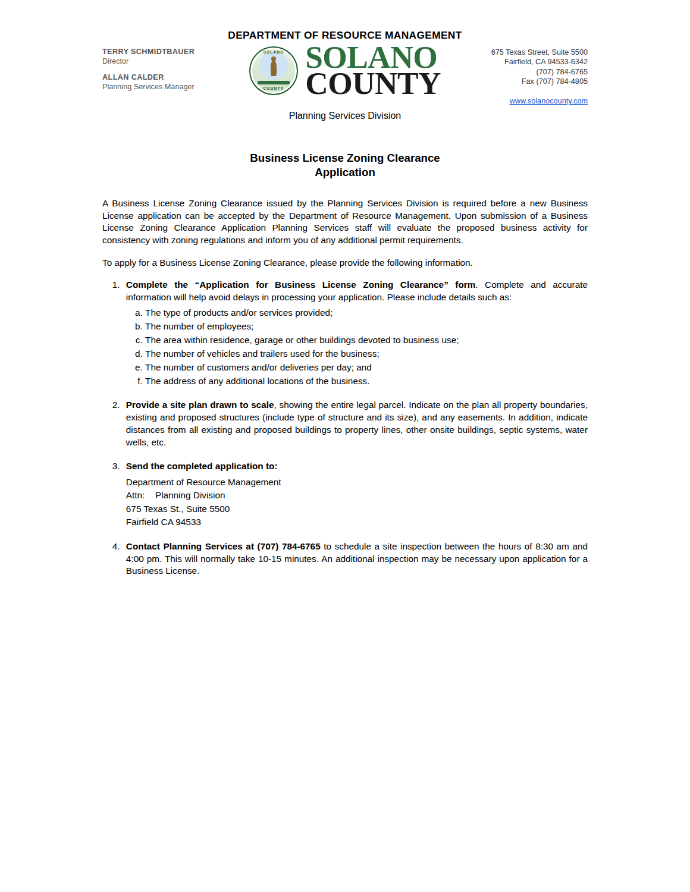DEPARTMENT OF RESOURCE MANAGEMENT
TERRY SCHMIDTBAUER
Director
ALLAN CALDER
Planning Services Manager
SOLANO COUNTY
675 Texas Street, Suite 5500
Fairfield, CA 94533-6342
(707) 784-6765
Fax (707) 784-4805
www.solanocounty.com
Planning Services Division
Business License Zoning Clearance
Application
A Business License Zoning Clearance issued by the Planning Services Division is required before a new Business License application can be accepted by the Department of Resource Management. Upon submission of a Business License Zoning Clearance Application Planning Services staff will evaluate the proposed business activity for consistency with zoning regulations and inform you of any additional permit requirements.
To apply for a Business License Zoning Clearance, please provide the following information.
Complete the “Application for Business License Zoning Clearance” form. Complete and accurate information will help avoid delays in processing your application. Please include details such as:
The type of products and/or services provided;
The number of employees;
The area within residence, garage or other buildings devoted to business use;
The number of vehicles and trailers used for the business;
The number of customers and/or deliveries per day; and
The address of any additional locations of the business.
Provide a site plan drawn to scale, showing the entire legal parcel. Indicate on the plan all property boundaries, existing and proposed structures (include type of structure and its size), and any easements. In addition, indicate distances from all existing and proposed buildings to property lines, other onsite buildings, septic systems, water wells, etc.
Send the completed application to:
Department of Resource Management
Attn: Planning Division
675 Texas St., Suite 5500
Fairfield CA 94533
Contact Planning Services at (707) 784-6765 to schedule a site inspection between the hours of 8:30 am and 4:00 pm. This will normally take 10-15 minutes. An additional inspection may be necessary upon application for a Business License.